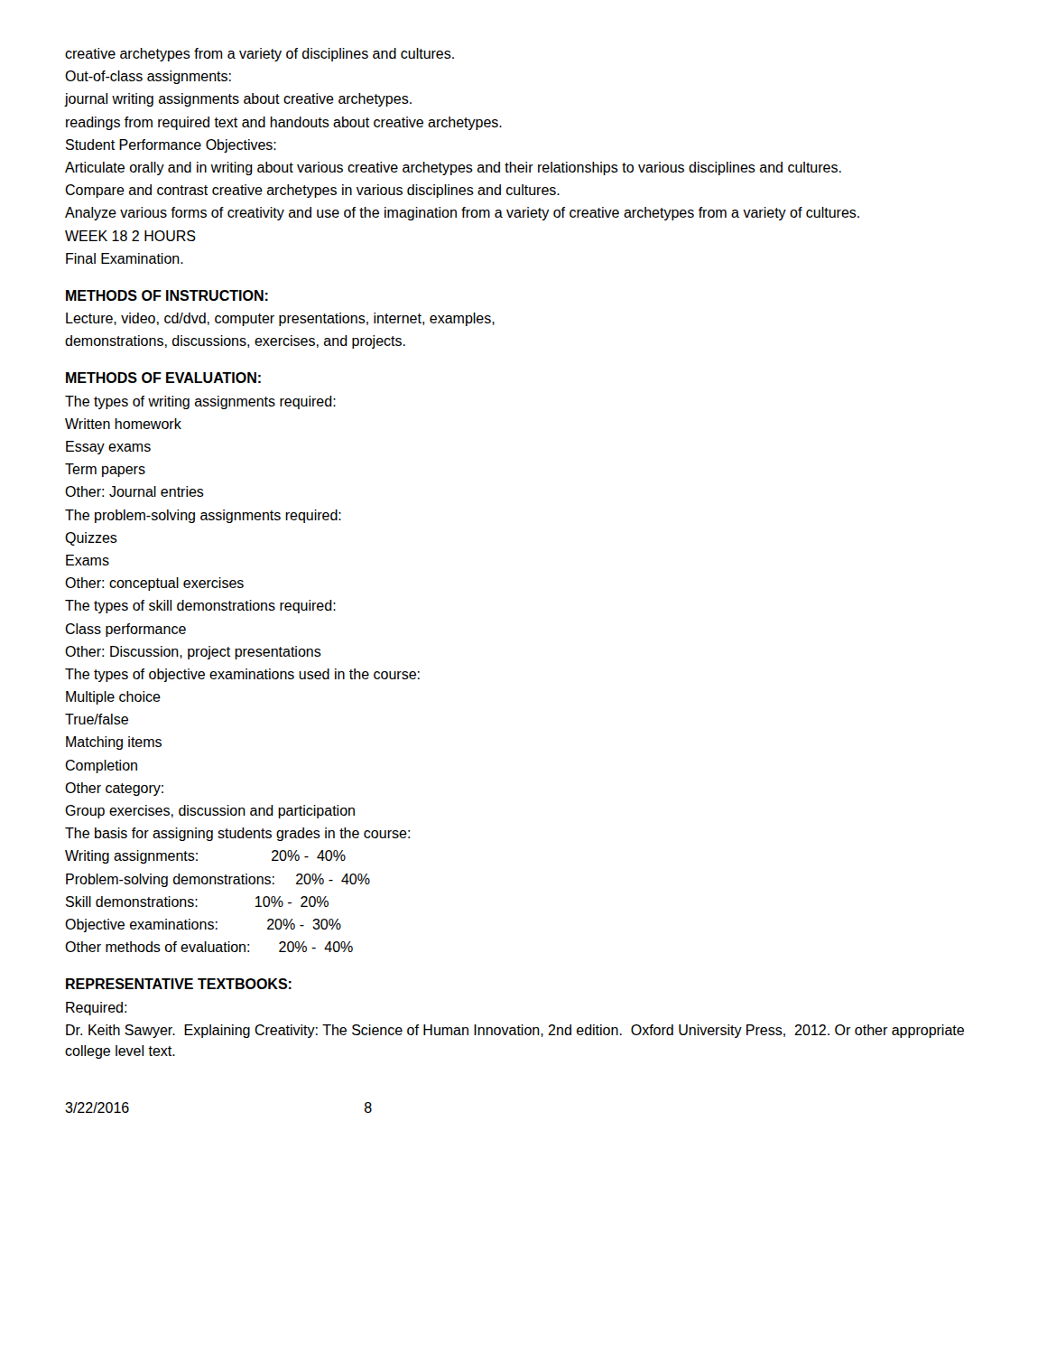creative archetypes from a variety of disciplines and cultures.
Out-of-class assignments:
journal writing assignments about creative archetypes.
readings from required text and handouts about creative archetypes.
Student Performance Objectives:
Articulate orally and in writing about various creative archetypes and their relationships to various disciplines and cultures.
Compare and contrast creative archetypes in various disciplines and cultures.
Analyze various forms of creativity and use of the imagination from a variety of creative archetypes from a variety of cultures.
WEEK 18 2 HOURS
Final Examination.
METHODS OF INSTRUCTION:
Lecture, video, cd/dvd, computer presentations, internet, examples,
demonstrations, discussions, exercises, and projects.
METHODS OF EVALUATION:
The types of writing assignments required:
Written homework
Essay exams
Term papers
Other: Journal entries
The problem-solving assignments required:
Quizzes
Exams
Other: conceptual exercises
The types of skill demonstrations required:
Class performance
Other: Discussion, project presentations
The types of objective examinations used in the course:
Multiple choice
True/false
Matching items
Completion
Other category:
Group exercises, discussion and participation
The basis for assigning students grades in the course:
Writing assignments: 20% - 40%
Problem-solving demonstrations: 20% - 40%
Skill demonstrations: 10% - 20%
Objective examinations: 20% - 30%
Other methods of evaluation: 20% - 40%
REPRESENTATIVE TEXTBOOKS:
Required:
Dr. Keith Sawyer. Explaining Creativity: The Science of Human Innovation, 2nd edition. Oxford University Press, 2012. Or other appropriate college level text.
3/22/2016 8